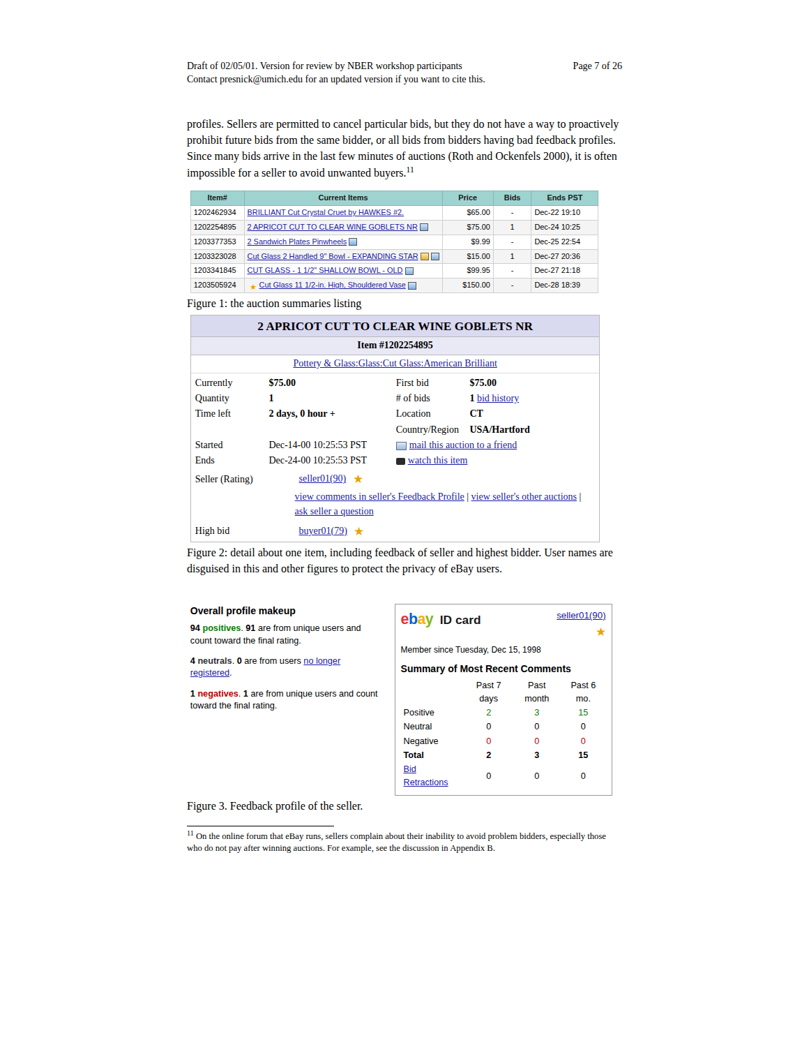Draft of 02/05/01. Version for review by NBER workshop participants
Contact presnick@umich.edu for an updated version if you want to cite this.
Page 7 of 26
profiles. Sellers are permitted to cancel particular bids, but they do not have a way to proactively prohibit future bids from the same bidder, or all bids from bidders having bad feedback profiles. Since many bids arrive in the last few minutes of auctions (Roth and Ockenfels 2000), it is often impossible for a seller to avoid unwanted buyers.11
| Item# | Current Items | Price | Bids | Ends PST |
| --- | --- | --- | --- | --- |
| 1202462934 | BRILLIANT Cut Crystal Cruet by HAWKES #2. | $65.00 | - | Dec-22 19:10 |
| 1202254895 | 2 APRICOT CUT TO CLEAR WINE GOBLETS NR | $75.00 | 1 | Dec-24 10:25 |
| 1203377353 | 2 Sandwich Plates Pinwheels | $9.99 | - | Dec-25 22:54 |
| 1203323028 | Cut Glass 2 Handled 9" Bowl - EXPANDING STAR | $15.00 | 1 | Dec-27 20:36 |
| 1203341845 | CUT GLASS - 1 1/2" SHALLOW BOWL - OLD | $99.95 | - | Dec-27 21:18 |
| 1203505924 | ★ Cut Glass 11 1/2-in. High, Shouldered Vase | $150.00 | - | Dec-28 18:39 |
Figure 1: the auction summaries listing
2 APRICOT CUT TO CLEAR WINE GOBLETS NR
Item #1202254895
Pottery & Glass:Glass:Cut Glass:American Brilliant
Currently
$75.00
First bid
$75.00
Quantity
1
# of bids
1 bid history
Time left
2 days, 0 hour +
Location
CT
Country/Region
USA/Hartford
Started
Dec-14-00 10:25:53 PST
mail this auction to a friend
Ends
Dec-24-00 10:25:53 PST
watch this item
Seller (Rating)
seller01(90) ★
view comments in seller's Feedback Profile | view seller's other auctions | ask seller a question
High bid
buyer01(79) ★
Figure 2: detail about one item, including feedback of seller and highest bidder. User names are disguised in this and other figures to protect the privacy of eBay users.
Overall profile makeup
94 positives. 91 are from unique users and count toward the final rating.
4 neutrals. 0 are from users no longer registered.
1 negatives. 1 are from unique users and count toward the final rating.
ebay ID card
seller01(90) ★
Member since Tuesday, Dec 15, 1998
Summary of Most Recent Comments
| | Past 7 days | Past month | Past 6 mo. |
| --- | --- | --- | --- |
| Positive | 2 | 3 | 15 |
| Neutral | 0 | 0 | 0 |
| Negative | 0 | 0 | 0 |
| Total | 2 | 3 | 15 |
| Bid Retractions | 0 | 0 | 0 |
Figure 3. Feedback profile of the seller.
11 On the online forum that eBay runs, sellers complain about their inability to avoid problem bidders, especially those who do not pay after winning auctions. For example, see the discussion in Appendix B.